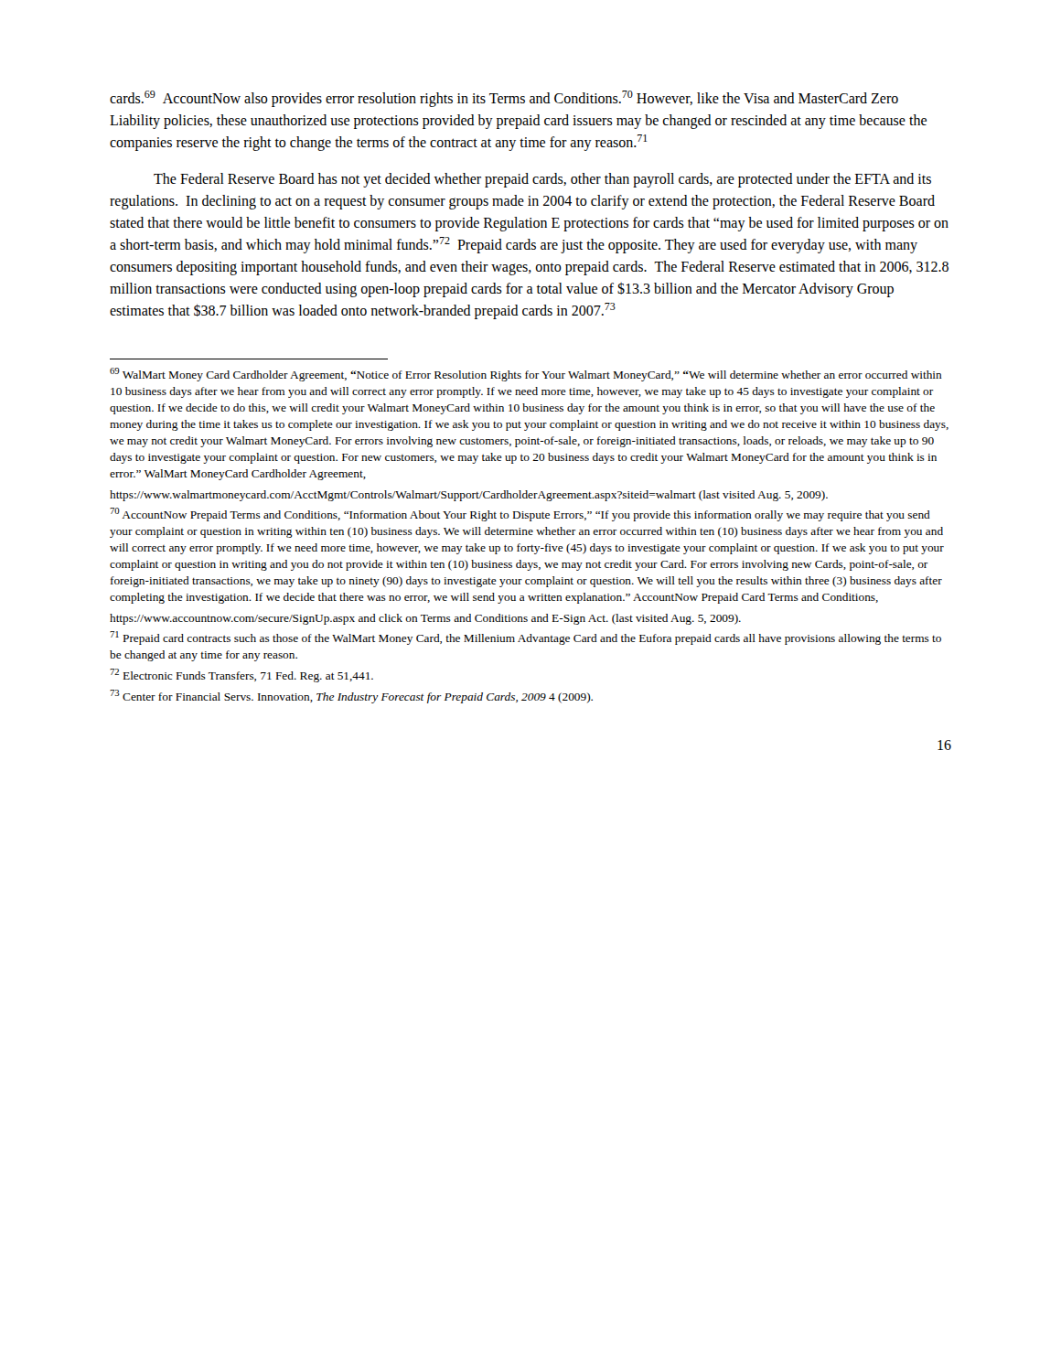cards.69 AccountNow also provides error resolution rights in its Terms and Conditions.70 However, like the Visa and MasterCard Zero Liability policies, these unauthorized use protections provided by prepaid card issuers may be changed or rescinded at any time because the companies reserve the right to change the terms of the contract at any time for any reason.71
The Federal Reserve Board has not yet decided whether prepaid cards, other than payroll cards, are protected under the EFTA and its regulations. In declining to act on a request by consumer groups made in 2004 to clarify or extend the protection, the Federal Reserve Board stated that there would be little benefit to consumers to provide Regulation E protections for cards that “may be used for limited purposes or on a short-term basis, and which may hold minimal funds.”72 Prepaid cards are just the opposite. They are used for everyday use, with many consumers depositing important household funds, and even their wages, onto prepaid cards. The Federal Reserve estimated that in 2006, 312.8 million transactions were conducted using open-loop prepaid cards for a total value of $13.3 billion and the Mercator Advisory Group estimates that $38.7 billion was loaded onto network-branded prepaid cards in 2007.73
69 WalMart Money Card Cardholder Agreement, “Notice of Error Resolution Rights for Your Walmart MoneyCard,” “We will determine whether an error occurred within 10 business days after we hear from you and will correct any error promptly. If we need more time, however, we may take up to 45 days to investigate your complaint or question. If we decide to do this, we will credit your Walmart MoneyCard within 10 business day for the amount you think is in error, so that you will have the use of the money during the time it takes us to complete our investigation. If we ask you to put your complaint or question in writing and we do not receive it within 10 business days, we may not credit your Walmart MoneyCard. For errors involving new customers, point-of-sale, or foreign-initiated transactions, loads, or reloads, we may take up to 90 days to investigate your complaint or question. For new customers, we may take up to 20 business days to credit your Walmart MoneyCard for the amount you think is in error.” WalMart MoneyCard Cardholder Agreement,
https://www.walmartmoneycard.com/AcctMgmt/Controls/Walmart/Support/CardholderAgreement.aspx?siteid=walmart (last visited Aug. 5, 2009).
70 AccountNow Prepaid Terms and Conditions, “Information About Your Right to Dispute Errors,” “If you provide this information orally we may require that you send your complaint or question in writing within ten (10) business days. We will determine whether an error occurred within ten (10) business days after we hear from you and will correct any error promptly. If we need more time, however, we may take up to forty-five (45) days to investigate your complaint or question. If we ask you to put your complaint or question in writing and you do not provide it within ten (10) business days, we may not credit your Card. For errors involving new Cards, point-of-sale, or foreign-initiated transactions, we may take up to ninety (90) days to investigate your complaint or question. We will tell you the results within three (3) business days after completing the investigation. If we decide that there was no error, we will send you a written explanation.” AccountNow Prepaid Card Terms and Conditions,
https://www.accountnow.com/secure/SignUp.aspx and click on Terms and Conditions and E-Sign Act. (last visited Aug. 5, 2009).
71 Prepaid card contracts such as those of the WalMart Money Card, the Millenium Advantage Card and the Eufora prepaid cards all have provisions allowing the terms to be changed at any time for any reason.
72 Electronic Funds Transfers, 71 Fed. Reg. at 51,441.
73 Center for Financial Servs. Innovation, The Industry Forecast for Prepaid Cards, 2009 4 (2009).
16